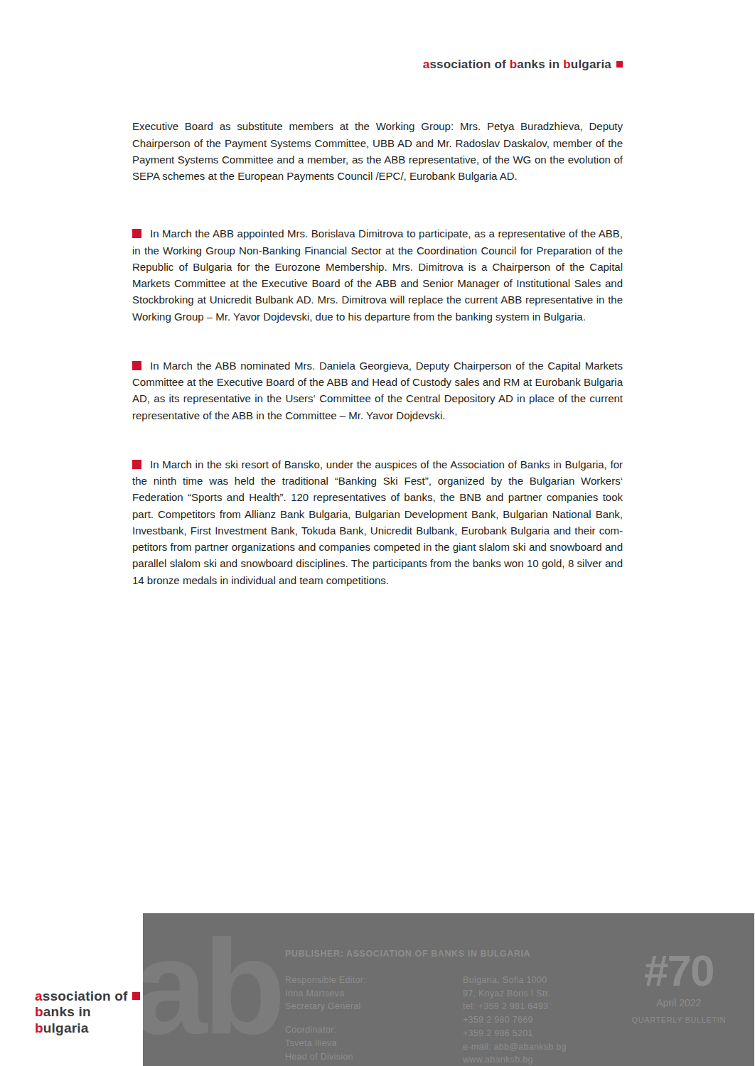association of banks in bulgaria
Executive Board as substitute members at the Working Group: Mrs. Petya Buradzhieva, Deputy Chairperson of the Payment Systems Committee, UBB AD and Mr. Radoslav Daskalov, member of the Payment Systems Committee and a member, as the ABB representative, of the WG on the evolution of SEPA schemes at the European Payments Council /EPC/, Eurobank Bulgaria AD.
In March the ABB appointed Mrs. Borislava Dimitrova to participate, as a representative of the ABB, in the Working Group Non-Banking Financial Sector at the Coordination Council for Preparation of the Republic of Bulgaria for the Eurozone Membership. Mrs. Dimitrova is a Chairperson of the Capital Markets Committee at the Executive Board of the ABB and Senior Manager of Institutional Sales and Stockbroking at Unicredit Bulbank AD. Mrs. Dimitrova will replace the current ABB representative in the Working Group – Mr. Yavor Dojdevski, due to his departure from the banking system in Bulgaria.
In March the ABB nominated Mrs. Daniela Georgieva, Deputy Chairperson of the Capital Markets Committee at the Executive Board of the ABB and Head of Custody sales and RM at Eurobank Bulgaria AD, as its representative in the Users‘ Committee of the Central Depository AD in place of the current representative of the ABB in the Committee – Mr. Yavor Dojdevski.
In March in the ski resort of Bansko, under the auspices of the Association of Banks in Bulgaria, for the ninth time was held the traditional “Banking Ski Fest”, organized by the Bulgarian Workers‘ Federation “Sports and Health”. 120 representatives of banks, the BNB and partner companies took part. Competitors from Allianz Bank Bulgaria, Bulgarian Development Bank, Bulgarian National Bank, Investbank, First Investment Bank, Tokuda Bank, Unicredit Bulbank, Eurobank Bulgaria and their competitors from partner organizations and companies competed in the giant slalom ski and snowboard and parallel slalom ski and snowboard disciplines. The participants from the banks won 10 gold, 8 silver and 14 bronze medals in individual and team competitions.
ab
association of
banks in
bulgaria
PUBLISHER: ASSOCIATION OF BANKS IN BULGARIA
Responsible Editor:
Irina Martseva
Secretary General
Coordinator:
Tsveta Ilieva
Head of Division
Bulgaria, Sofia 1000
97, Knyaz Boris I Str.
tel: +359 2 981 6493
+359 2 980 7669
+359 2 986 5201
e-mail: abb@abanksb.bg
www.abanksb.bg
#70
April 2022
QUARTERLY BULLETIN